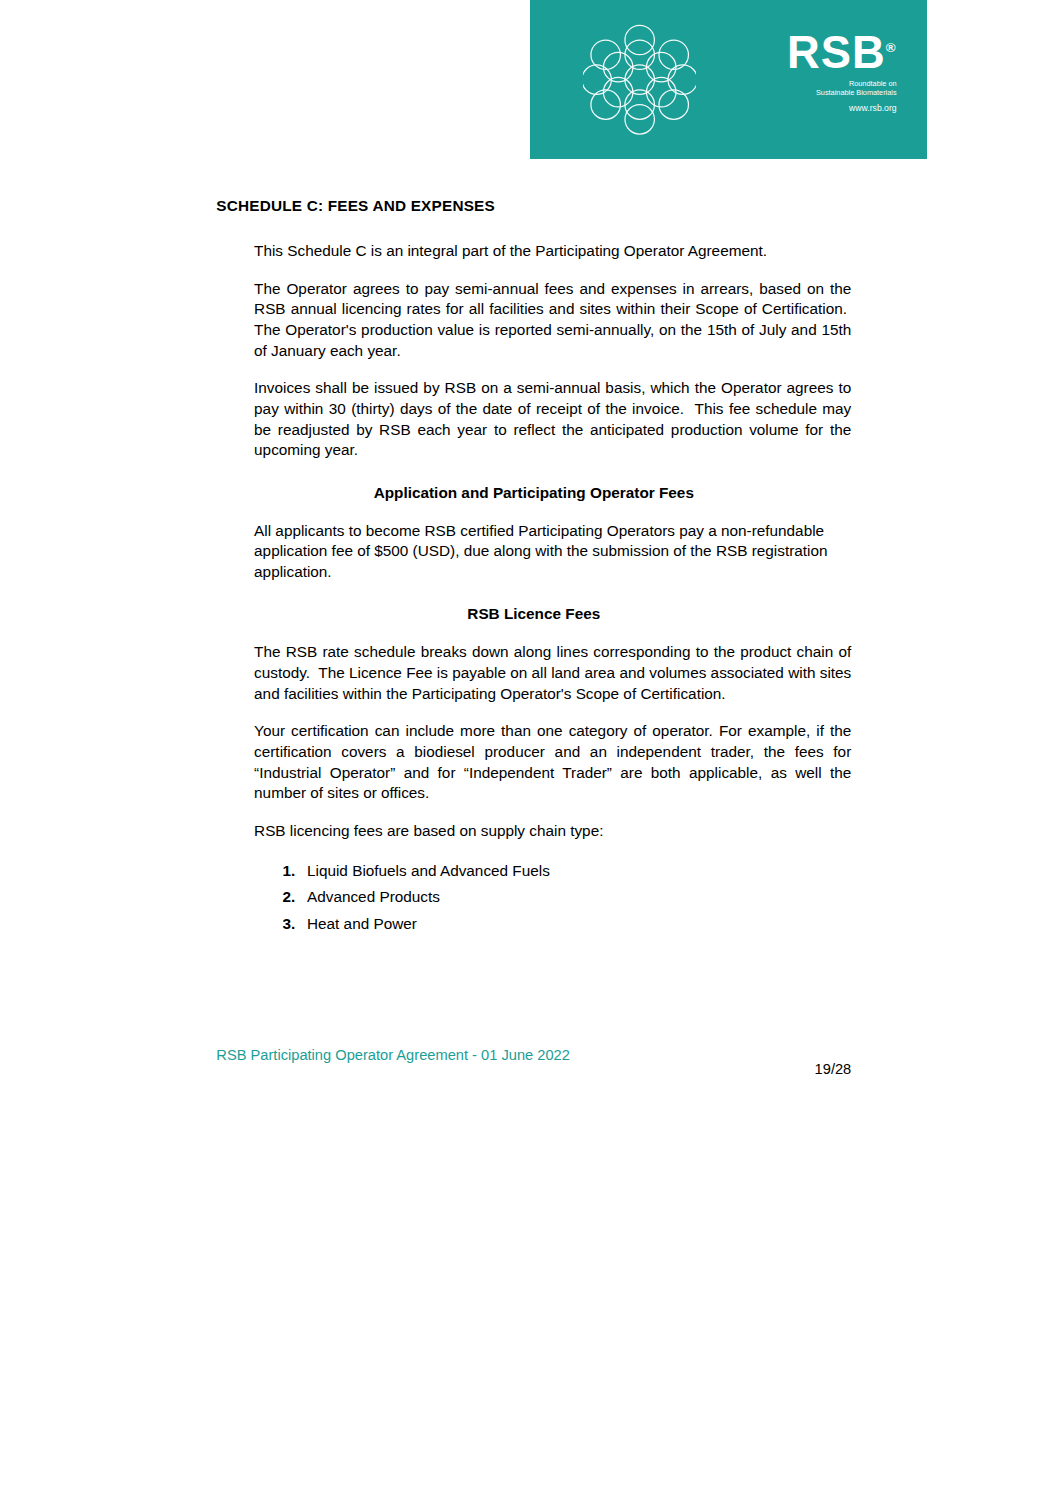RSB®
Roundtable on
Sustainable Biomaterials
www.rsb.org
SCHEDULE C: FEES AND EXPENSES
This Schedule C is an integral part of the Participating Operator Agreement.
The Operator agrees to pay semi-annual fees and expenses in arrears, based on the RSB annual licencing rates for all facilities and sites within their Scope of Certification. The Operator's production value is reported semi-annually, on the 15th of July and 15th of January each year.
Invoices shall be issued by RSB on a semi-annual basis, which the Operator agrees to pay within 30 (thirty) days of the date of receipt of the invoice. This fee schedule may be readjusted by RSB each year to reflect the anticipated production volume for the upcoming year.
Application and Participating Operator Fees
All applicants to become RSB certified Participating Operators pay a non-refundable application fee of $500 (USD), due along with the submission of the RSB registration application.
RSB Licence Fees
The RSB rate schedule breaks down along lines corresponding to the product chain of custody. The Licence Fee is payable on all land area and volumes associated with sites and facilities within the Participating Operator's Scope of Certification.
Your certification can include more than one category of operator. For example, if the certification covers a biodiesel producer and an independent trader, the fees for “Industrial Operator” and for “Independent Trader” are both applicable, as well the number of sites or offices.
RSB licencing fees are based on supply chain type:
Liquid Biofuels and Advanced Fuels
Advanced Products
Heat and Power
RSB Participating Operator Agreement - 01 June 2022 19/28